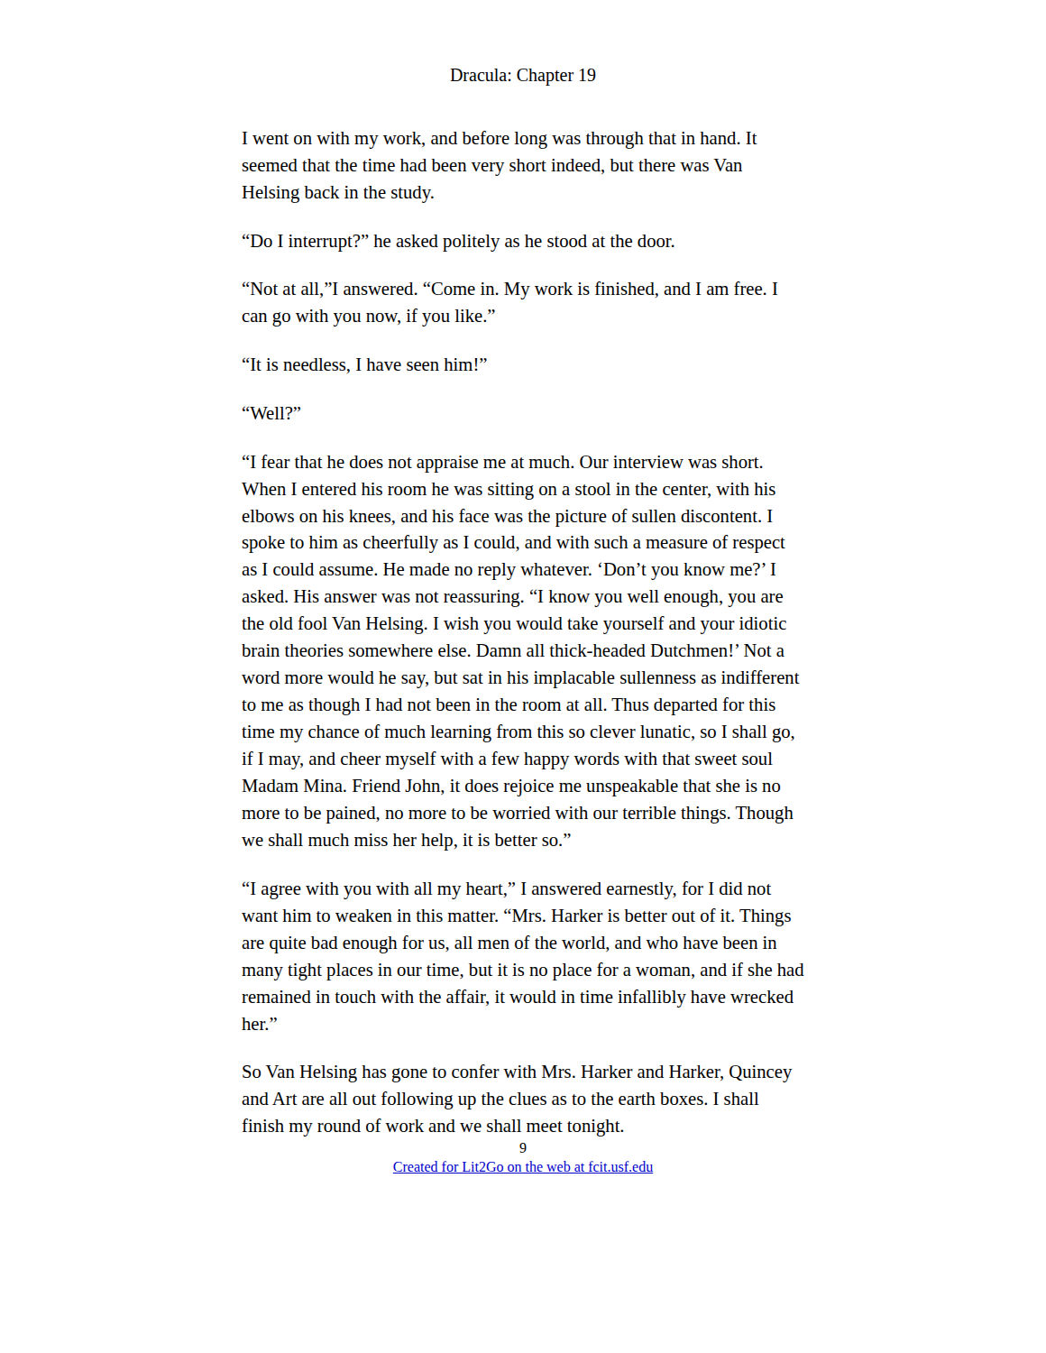Dracula: Chapter 19
I went on with my work, and before long was through that in hand. It seemed that the time had been very short indeed, but there was Van Helsing back in the study.
“Do I interrupt?” he asked politely as he stood at the door.
“Not at all,”I answered. “Come in. My work is finished, and I am free. I can go with you now, if you like.”
“It is needless, I have seen him!”
“Well?”
“I fear that he does not appraise me at much. Our interview was short. When I entered his room he was sitting on a stool in the center, with his elbows on his knees, and his face was the picture of sullen discontent. I spoke to him as cheerfully as I could, and with such a measure of respect as I could assume. He made no reply whatever. ‘Don’t you know me?’ I asked. His answer was not reassuring. “I know you well enough, you are the old fool Van Helsing. I wish you would take yourself and your idiotic brain theories somewhere else. Damn all thick-headed Dutchmen!’ Not a word more would he say, but sat in his implacable sullenness as indifferent to me as though I had not been in the room at all. Thus departed for this time my chance of much learning from this so clever lunatic, so I shall go, if I may, and cheer myself with a few happy words with that sweet soul Madam Mina. Friend John, it does rejoice me unspeakable that she is no more to be pained, no more to be worried with our terrible things. Though we shall much miss her help, it is better so.”
“I agree with you with all my heart,” I answered earnestly, for I did not want him to weaken in this matter. “Mrs. Harker is better out of it. Things are quite bad enough for us, all men of the world, and who have been in many tight places in our time, but it is no place for a woman, and if she had remained in touch with the affair, it would in time infallibly have wrecked her.”
So Van Helsing has gone to confer with Mrs. Harker and Harker, Quincey and Art are all out following up the clues as to the earth boxes. I shall finish my round of work and we shall meet tonight.
9
Created for Lit2Go on the web at fcit.usf.edu